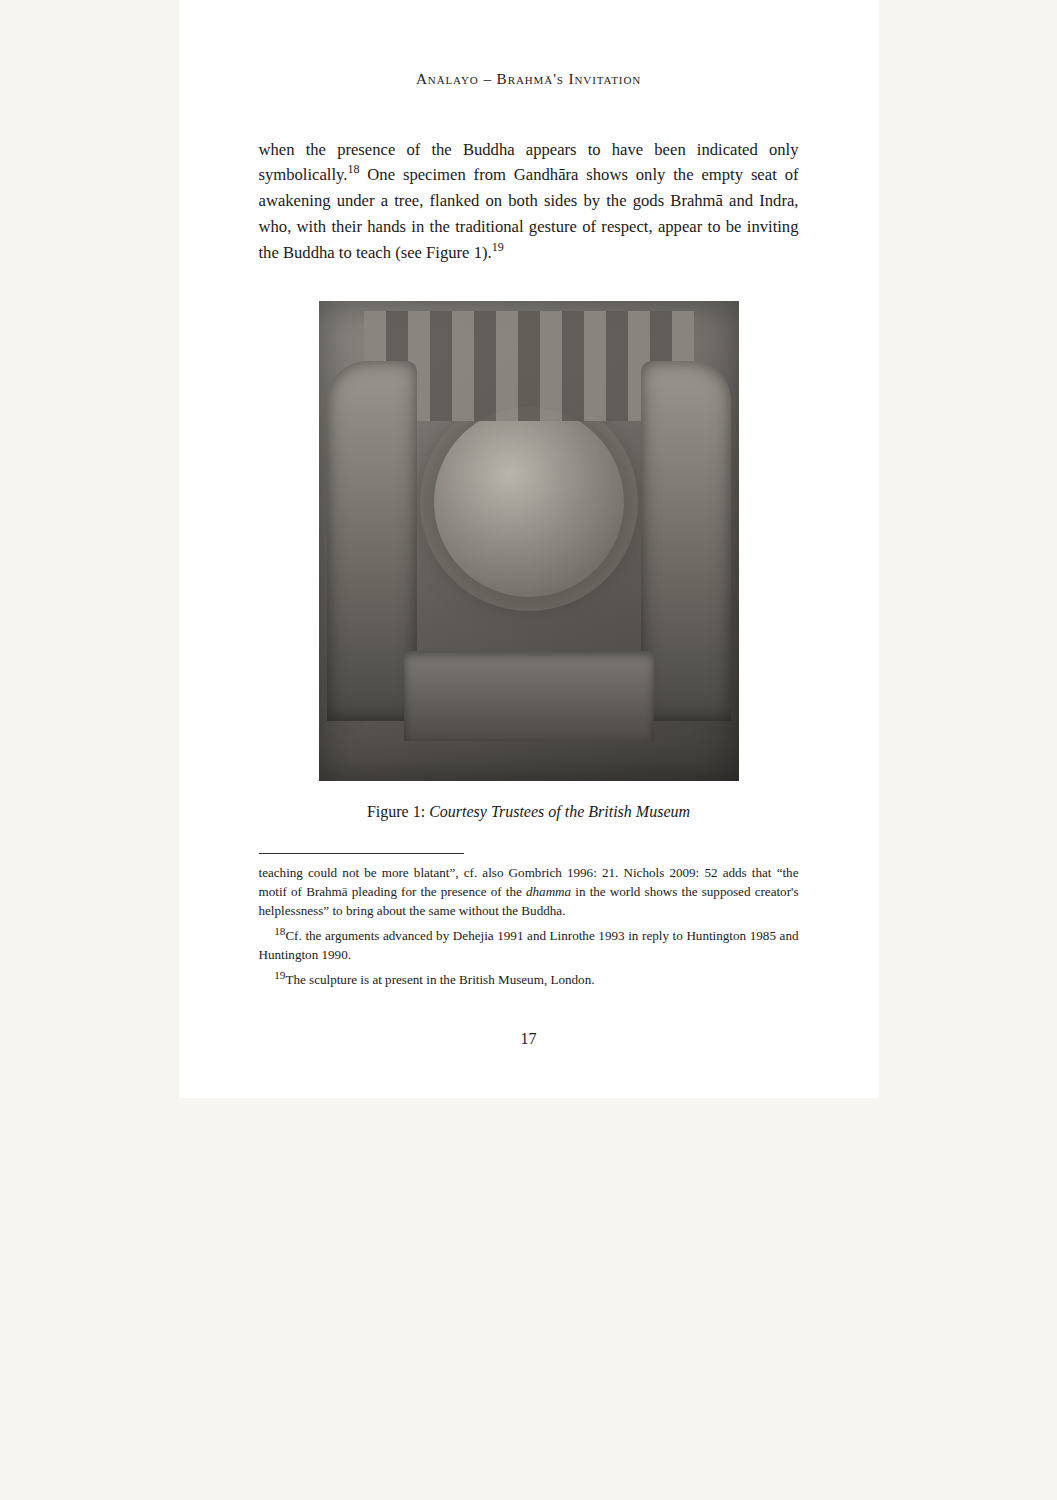Anālayo – Brahmā's Invitation
when the presence of the Buddha appears to have been indicated only symbolically.18 One specimen from Gandhāra shows only the empty seat of awakening under a tree, flanked on both sides by the gods Brahmā and Indra, who, with their hands in the traditional gesture of respect, appear to be inviting the Buddha to teach (see Figure 1).19
Figure 1: Courtesy Trustees of the British Museum
teaching could not be more blatant”, cf. also Gombrich 1996: 21. Nichols 2009: 52 adds that “the motif of Brahmā pleading for the presence of the dhamma in the world shows the supposed creator's helplessness” to bring about the same without the Buddha.
18Cf. the arguments advanced by Dehejia 1991 and Linrothe 1993 in reply to Huntington 1985 and Huntington 1990.
19The sculpture is at present in the British Museum, London.
17